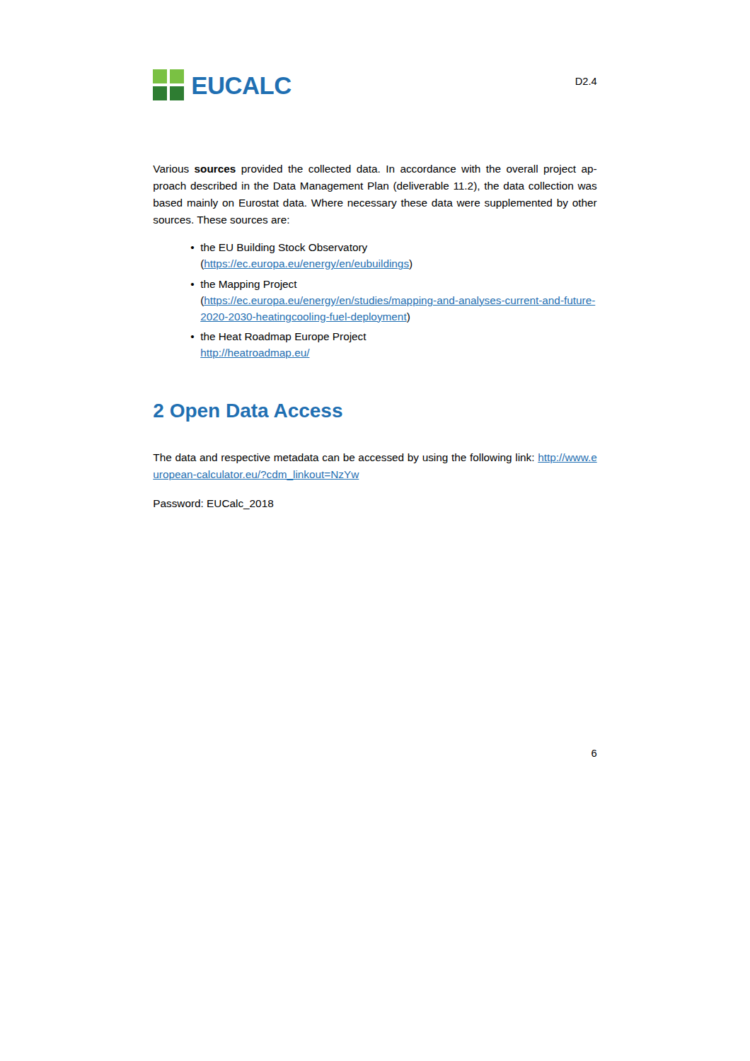EU CALC
D2.4
Various sources provided the collected data. In accordance with the overall project approach described in the Data Management Plan (deliverable 11.2), the data collection was based mainly on Eurostat data. Where necessary these data were supplemented by other sources. These sources are:
the EU Building Stock Observatory
(https://ec.europa.eu/energy/en/eubuildings)
the Mapping Project
(https://ec.europa.eu/energy/en/studies/mapping-and-analyses-current-and-future-2020-2030-heatingcooling-fuel-deployment)
the Heat Roadmap Europe Project
http://heatroadmap.eu/
2 Open Data Access
The data and respective metadata can be accessed by using the following link: http://www.european-calculator.eu/?cdm_linkout=NzYw
Password: EUCalc_2018
6